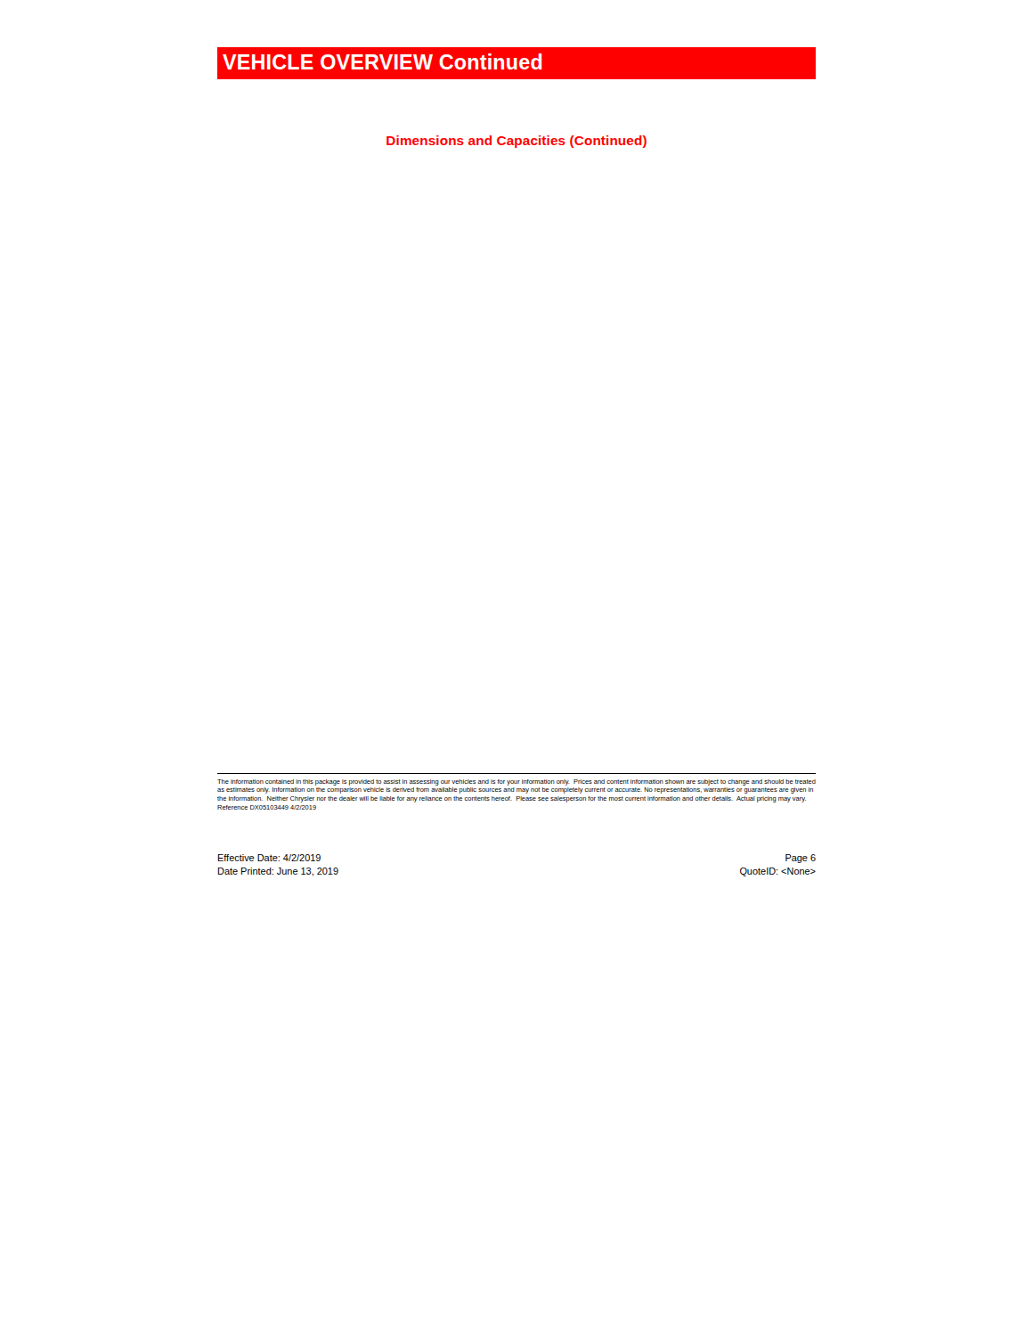VEHICLE OVERVIEW Continued
Dimensions and Capacities (Continued)
The information contained in this package is provided to assist in assessing our vehicles and is for your information only. Prices and content information shown are subject to change and should be treated as estimates only. Information on the comparison vehicle is derived from available public sources and may not be completely current or accurate. No representations, warranties or guarantees are given in the information. Neither Chrysler nor the dealer will be liable for any reliance on the contents hereof. Please see salesperson for the most current information and other details. Actual pricing may vary. Reference DX05103449 4/2/2019
Effective Date: 4/2/2019
Date Printed: June 13, 2019
Page 6
QuoteID: <None>